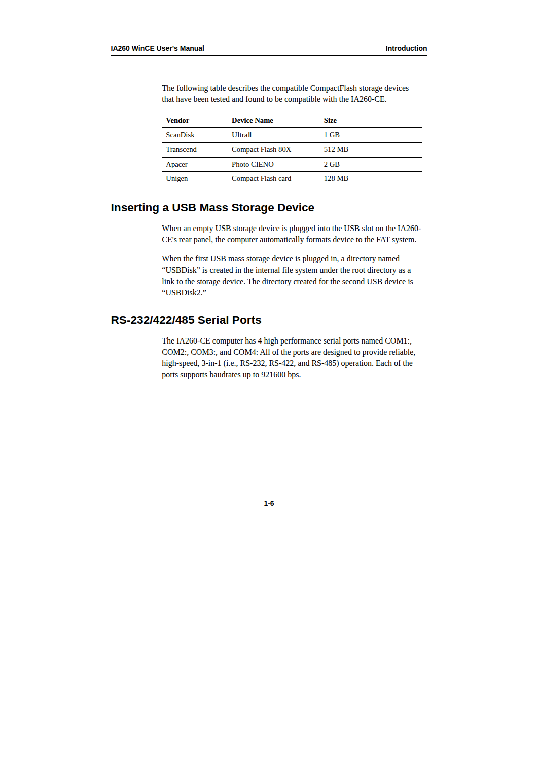IA260 WinCE User's Manual Introduction
The following table describes the compatible CompactFlash storage devices that have been tested and found to be compatible with the IA260-CE.
| Vendor | Device Name | Size |
| --- | --- | --- |
| ScanDisk | UltraⅡ | 1 GB |
| Transcend | Compact Flash 80X | 512 MB |
| Apacer | Photo CIENO | 2 GB |
| Unigen | Compact Flash card | 128 MB |
Inserting a USB Mass Storage Device
When an empty USB storage device is plugged into the USB slot on the IA260-CE's rear panel, the computer automatically formats device to the FAT system.
When the first USB mass storage device is plugged in, a directory named “USBDisk” is created in the internal file system under the root directory as a link to the storage device. The directory created for the second USB device is “USBDisk2.”
RS-232/422/485 Serial Ports
The IA260-CE computer has 4 high performance serial ports named COM1:, COM2:, COM3:, and COM4: All of the ports are designed to provide reliable, high-speed, 3-in-1 (i.e., RS-232, RS-422, and RS-485) operation. Each of the ports supports baudrates up to 921600 bps.
1-6